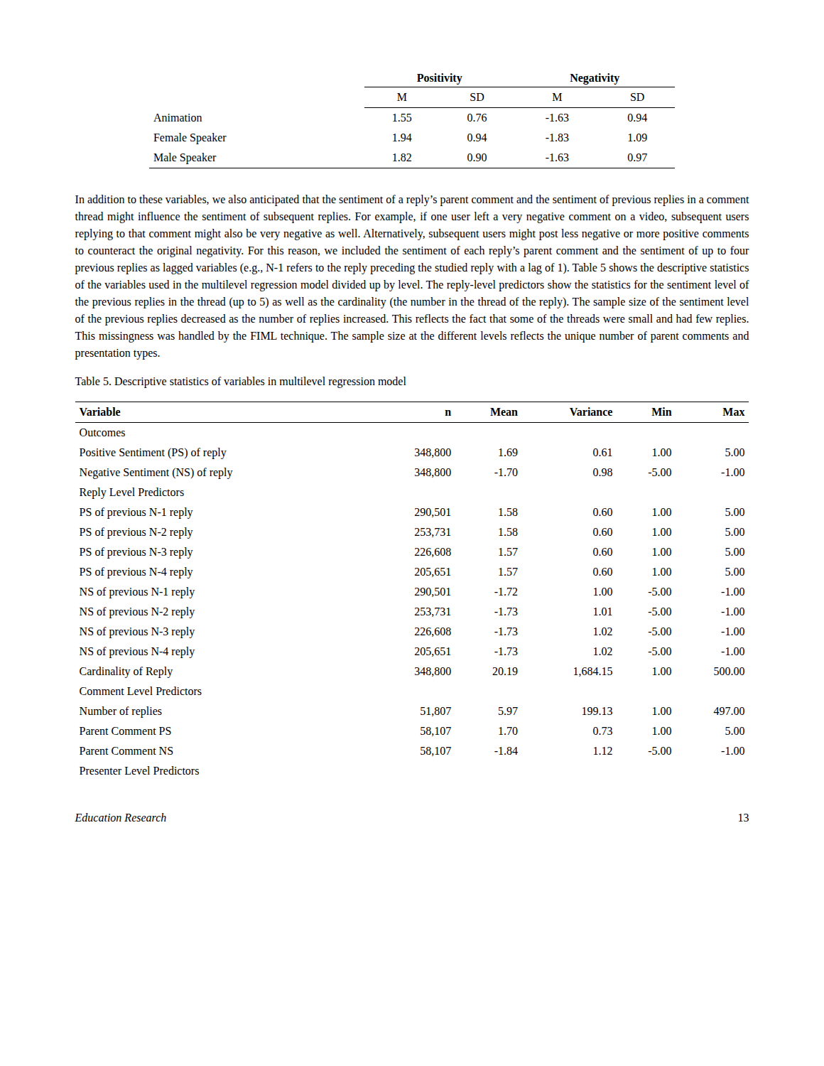| | Positivity | Negativity |
| --- | --- | --- |
| | M | SD | M | SD |
| Animation | 1.55 | 0.76 | -1.63 | 0.94 |
| Female Speaker | 1.94 | 0.94 | -1.83 | 1.09 |
| Male Speaker | 1.82 | 0.90 | -1.63 | 0.97 |
In addition to these variables, we also anticipated that the sentiment of a reply’s parent comment and the sentiment of previous replies in a comment thread might influence the sentiment of subsequent replies. For example, if one user left a very negative comment on a video, subsequent users replying to that comment might also be very negative as well. Alternatively, subsequent users might post less negative or more positive comments to counteract the original negativity. For this reason, we included the sentiment of each reply’s parent comment and the sentiment of up to four previous replies as lagged variables (e.g., N-1 refers to the reply preceding the studied reply with a lag of 1). Table 5 shows the descriptive statistics of the variables used in the multilevel regression model divided up by level. The reply-level predictors show the statistics for the sentiment level of the previous replies in the thread (up to 5) as well as the cardinality (the number in the thread of the reply). The sample size of the sentiment level of the previous replies decreased as the number of replies increased. This reflects the fact that some of the threads were small and had few replies. This missingness was handled by the FIML technique. The sample size at the different levels reflects the unique number of parent comments and presentation types.
Table 5. Descriptive statistics of variables in multilevel regression model
| Variable | n | Mean | Variance | Min | Max |
| --- | --- | --- | --- | --- | --- |
| Outcomes | | | | | |
| Positive Sentiment (PS) of reply | 348,800 | 1.69 | 0.61 | 1.00 | 5.00 |
| Negative Sentiment (NS) of reply | 348,800 | -1.70 | 0.98 | -5.00 | -1.00 |
| Reply Level Predictors | | | | | |
| PS of previous N-1 reply | 290,501 | 1.58 | 0.60 | 1.00 | 5.00 |
| PS of previous N-2 reply | 253,731 | 1.58 | 0.60 | 1.00 | 5.00 |
| PS of previous N-3 reply | 226,608 | 1.57 | 0.60 | 1.00 | 5.00 |
| PS of previous N-4 reply | 205,651 | 1.57 | 0.60 | 1.00 | 5.00 |
| NS of previous N-1 reply | 290,501 | -1.72 | 1.00 | -5.00 | -1.00 |
| NS of previous N-2 reply | 253,731 | -1.73 | 1.01 | -5.00 | -1.00 |
| NS of previous N-3 reply | 226,608 | -1.73 | 1.02 | -5.00 | -1.00 |
| NS of previous N-4 reply | 205,651 | -1.73 | 1.02 | -5.00 | -1.00 |
| Cardinality of Reply | 348,800 | 20.19 | 1,684.15 | 1.00 | 500.00 |
| Comment Level Predictors | | | | | |
| Number of replies | 51,807 | 5.97 | 199.13 | 1.00 | 497.00 |
| Parent Comment PS | 58,107 | 1.70 | 0.73 | 1.00 | 5.00 |
| Parent Comment NS | 58,107 | -1.84 | 1.12 | -5.00 | -1.00 |
| Presenter Level Predictors | | | | | |
Education Research 13